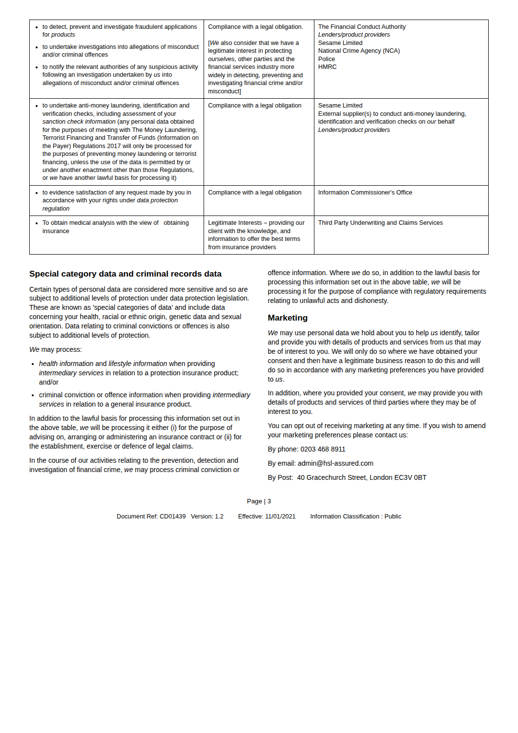| to detect, prevent and investigate fraudulent applications for products to undertake investigations into allegations of misconduct and/or criminal offences to notify the relevant authorities of any suspicious activity following an investigation undertaken by us into allegations of misconduct and/or criminal offences | Compliance with a legal obligation. [ We also consider that we have a legitimate interest in protecting ourselves , other parties and the financial services industry more widely in detecting, preventing and investigating financial crime and/or misconduct] | The Financial Conduct Authority Lenders/product providers Sesame Limited National Crime Agency (NCA) Police HMRC |
| to undertake anti-money laundering, identification and verification checks, including assessment of your sanction check information (any personal data obtained for the purposes of meeting with The Money Laundering, Terrorist Financing and Transfer of Funds (Information on the Payer) Regulations 2017 will only be processed for the purposes of preventing money laundering or terrorist financing, unless the use of the data is permitted by or under another enactment other than those Regulations, or we have another lawful basis for processing it) | Compliance with a legal obligation | Sesame Limited External supplier(s) to conduct anti-money laundering, identification and verification checks on our behalf Lenders/product providers |
| to evidence satisfaction of any request made by you in accordance with your rights under data protection regulation | Compliance with a legal obligation | Information Commissioner's Office |
| To obtain medical analysis with the view of obtaining insurance | Legitimate Interests – providing our client with the knowledge, and information to offer the best terms from insurance providers | Third Party Underwriting and Claims Services |
Special category data and criminal records data
Certain types of personal data are considered more sensitive and so are subject to additional levels of protection under data protection legislation. These are known as 'special categories of data' and include data concerning your health, racial or ethnic origin, genetic data and sexual orientation. Data relating to criminal convictions or offences is also subject to additional levels of protection.
We may process:
health information and lifestyle information when providing intermediary services in relation to a protection insurance product; and/or
criminal conviction or offence information when providing intermediary services in relation to a general insurance product.
In addition to the lawful basis for processing this information set out in the above table, we will be processing it either (i) for the purpose of advising on, arranging or administering an insurance contract or (ii) for the establishment, exercise or defence of legal claims.
In the course of our activities relating to the prevention, detection and investigation of financial crime, we may process criminal conviction or offence information. Where we do so, in addition to the lawful basis for processing this information set out in the above table, we will be processing it for the purpose of compliance with regulatory requirements relating to unlawful acts and dishonesty.
Marketing
We may use personal data we hold about you to help us identify, tailor and provide you with details of products and services from us that may be of interest to you. We will only do so where we have obtained your consent and then have a legitimate business reason to do this and will do so in accordance with any marketing preferences you have provided to us.
In addition, where you provided your consent, we may provide you with details of products and services of third parties where they may be of interest to you.
You can opt out of receiving marketing at any time. If you wish to amend your marketing preferences please contact us:
By phone: 0203 468 8911
By email: admin@hsl-assured.com
By Post: 40 Gracechurch Street, London EC3V 0BT
Page | 3
Document Ref: CD01439 Version: 1.2 Effective: 11/01/2021 Information Classification : Public